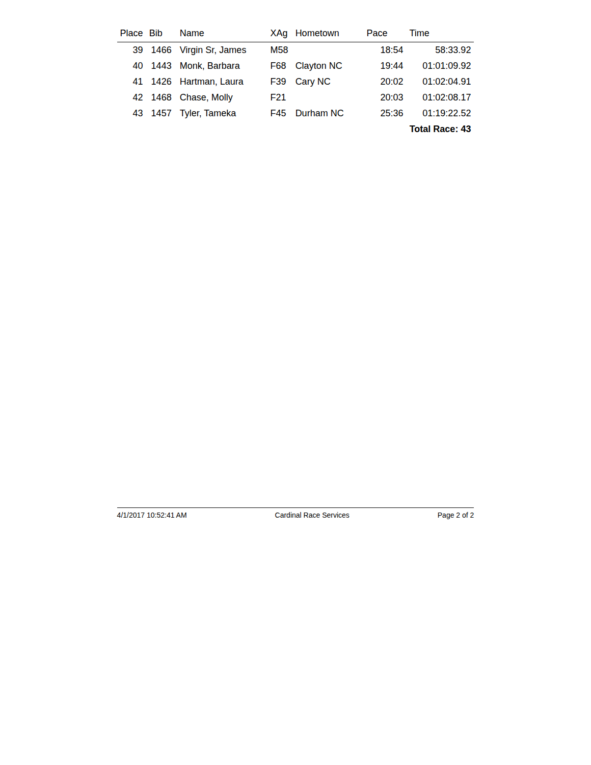| Place | Bib | Name | XAg | Hometown | Pace | Time |
| --- | --- | --- | --- | --- | --- | --- |
| 39 | 1466 | Virgin Sr, James | M58 | | 18:54 | 58:33.92 |
| 40 | 1443 | Monk, Barbara | F68 | Clayton NC | 19:44 | 01:01:09.92 |
| 41 | 1426 | Hartman, Laura | F39 | Cary NC | 20:02 | 01:02:04.91 |
| 42 | 1468 | Chase, Molly | F21 | | 20:03 | 01:02:08.17 |
| 43 | 1457 | Tyler, Tameka | F45 | Durham NC | 25:36 | 01:19:22.52 |
| Total Race: 43 |
4/1/2017 10:52:41 AM
Cardinal Race Services
Page 2 of 2